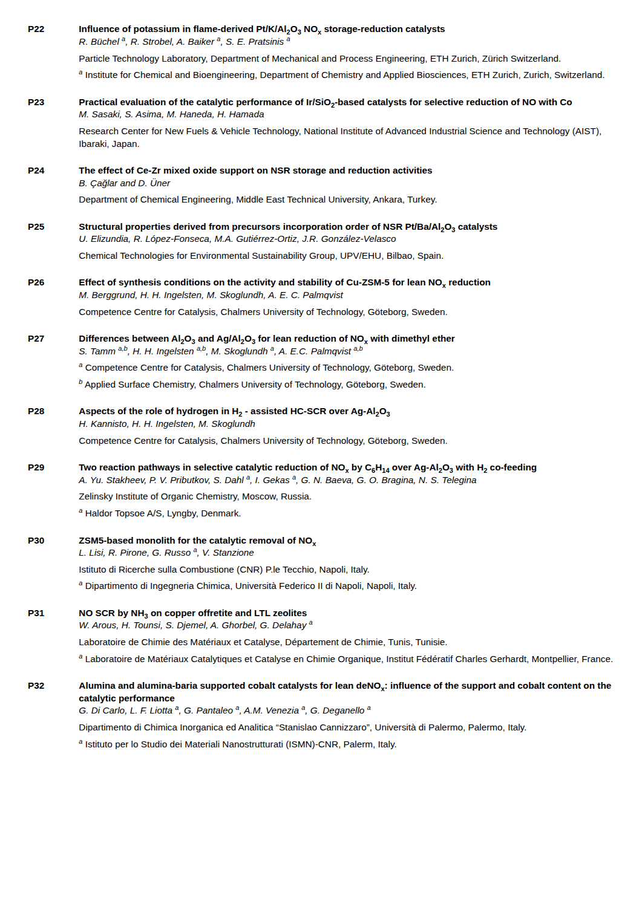P22
Influence of potassium in flame-derived Pt/K/Al2O3 NOx storage-reduction catalysts
R. Büchel a, R. Strobel, A. Baiker a, S. E. Pratsinis a
Particle Technology Laboratory, Department of Mechanical and Process Engineering, ETH Zurich, Zürich Switzerland.
a Institute for Chemical and Bioengineering, Department of Chemistry and Applied Biosciences, ETH Zurich, Zurich, Switzerland.
P23
Practical evaluation of the catalytic performance of Ir/SiO2-based catalysts for selective reduction of NO with Co
M. Sasaki, S. Asima, M. Haneda, H. Hamada
Research Center for New Fuels & Vehicle Technology, National Institute of Advanced Industrial Science and Technology (AIST), Ibaraki, Japan.
P24
The effect of Ce-Zr mixed oxide support on NSR storage and reduction activities
B. Çağlar and D. Üner
Department of Chemical Engineering, Middle East Technical University, Ankara, Turkey.
P25
Structural properties derived from precursors incorporation order of NSR Pt/Ba/Al2O3 catalysts
U. Elizundia, R. López-Fonseca, M.A. Gutiérrez-Ortiz, J.R. González-Velasco
Chemical Technologies for Environmental Sustainability Group, UPV/EHU, Bilbao, Spain.
P26
Effect of synthesis conditions on the activity and stability of Cu-ZSM-5 for lean NOx reduction
M. Berggrund, H. H. Ingelsten, M. Skoglundh, A. E. C. Palmqvist
Competence Centre for Catalysis, Chalmers University of Technology, Göteborg, Sweden.
P27
Differences between Al2O3 and Ag/Al2O3 for lean reduction of NOx with dimethyl ether
S. Tamm a,b, H. H. Ingelsten a,b, M. Skoglundh a, A. E.C. Palmqvist a,b
a Competence Centre for Catalysis, Chalmers University of Technology, Göteborg, Sweden.
b Applied Surface Chemistry, Chalmers University of Technology, Göteborg, Sweden.
P28
Aspects of the role of hydrogen in H2 - assisted HC-SCR over Ag-Al2O3
H. Kannisto, H. H. Ingelsten, M. Skoglundh
Competence Centre for Catalysis, Chalmers University of Technology, Göteborg, Sweden.
P29
Two reaction pathways in selective catalytic reduction of NOx by C6H14 over Ag-Al2O3 with H2 co-feeding
A. Yu. Stakheev, P. V. Pributkov, S. Dahl a, I. Gekas a, G. N. Baeva, G. O. Bragina, N. S. Telegina
Zelinsky Institute of Organic Chemistry, Moscow, Russia.
a Haldor Topsoe A/S, Lyngby, Denmark.
P30
ZSM5-based monolith for the catalytic removal of NOx
L. Lisi, R. Pirone, G. Russo a, V. Stanzione
Istituto di Ricerche sulla Combustione (CNR) P.le Tecchio, Napoli, Italy.
a Dipartimento di Ingegneria Chimica, Università Federico II di Napoli, Napoli, Italy.
P31
NO SCR by NH3 on copper offretite and LTL zeolites
W. Arous, H. Tounsi, S. Djemel, A. Ghorbel, G. Delahay a
Laboratoire de Chimie des Matériaux et Catalyse, Département de Chimie, Tunis, Tunisie.
a Laboratoire de Matériaux Catalytiques et Catalyse en Chimie Organique, Institut Fédératif Charles Gerhardt, Montpellier, France.
P32
Alumina and alumina-baria supported cobalt catalysts for lean deNOx: influence of the support and cobalt content on the catalytic performance
G. Di Carlo, L. F. Liotta a, G. Pantaleo a, A.M. Venezia a, G. Deganello a
Dipartimento di Chimica Inorganica ed Analitica “Stanislao Cannizzaro”, Università di Palermo, Palermo, Italy.
a Istituto per lo Studio dei Materiali Nanostrutturati (ISMN)-CNR, Palerm, Italy.